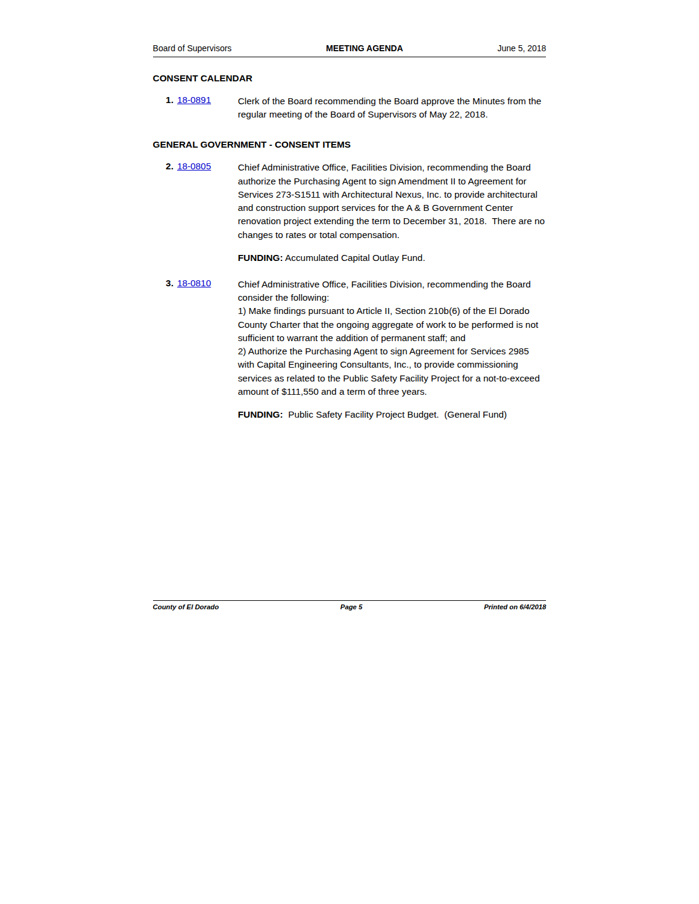Board of Supervisors
MEETING AGENDA
June 5, 2018
CONSENT CALENDAR
1.
18-0891
Clerk of the Board recommending the Board approve the Minutes from the regular meeting of the Board of Supervisors of May 22, 2018.
GENERAL GOVERNMENT - CONSENT ITEMS
2.
18-0805
Chief Administrative Office, Facilities Division, recommending the Board authorize the Purchasing Agent to sign Amendment II to Agreement for Services 273-S1511 with Architectural Nexus, Inc. to provide architectural and construction support services for the A & B Government Center renovation project extending the term to December 31, 2018. There are no changes to rates or total compensation.
FUNDING: Accumulated Capital Outlay Fund.
3.
18-0810
Chief Administrative Office, Facilities Division, recommending the Board consider the following:
1) Make findings pursuant to Article II, Section 210b(6) of the El Dorado County Charter that the ongoing aggregate of work to be performed is not sufficient to warrant the addition of permanent staff; and
2) Authorize the Purchasing Agent to sign Agreement for Services 2985 with Capital Engineering Consultants, Inc., to provide commissioning services as related to the Public Safety Facility Project for a not-to-exceed amount of $111,550 and a term of three years.
FUNDING: Public Safety Facility Project Budget. (General Fund)
County of El Dorado
Page 5
Printed on 6/4/2018